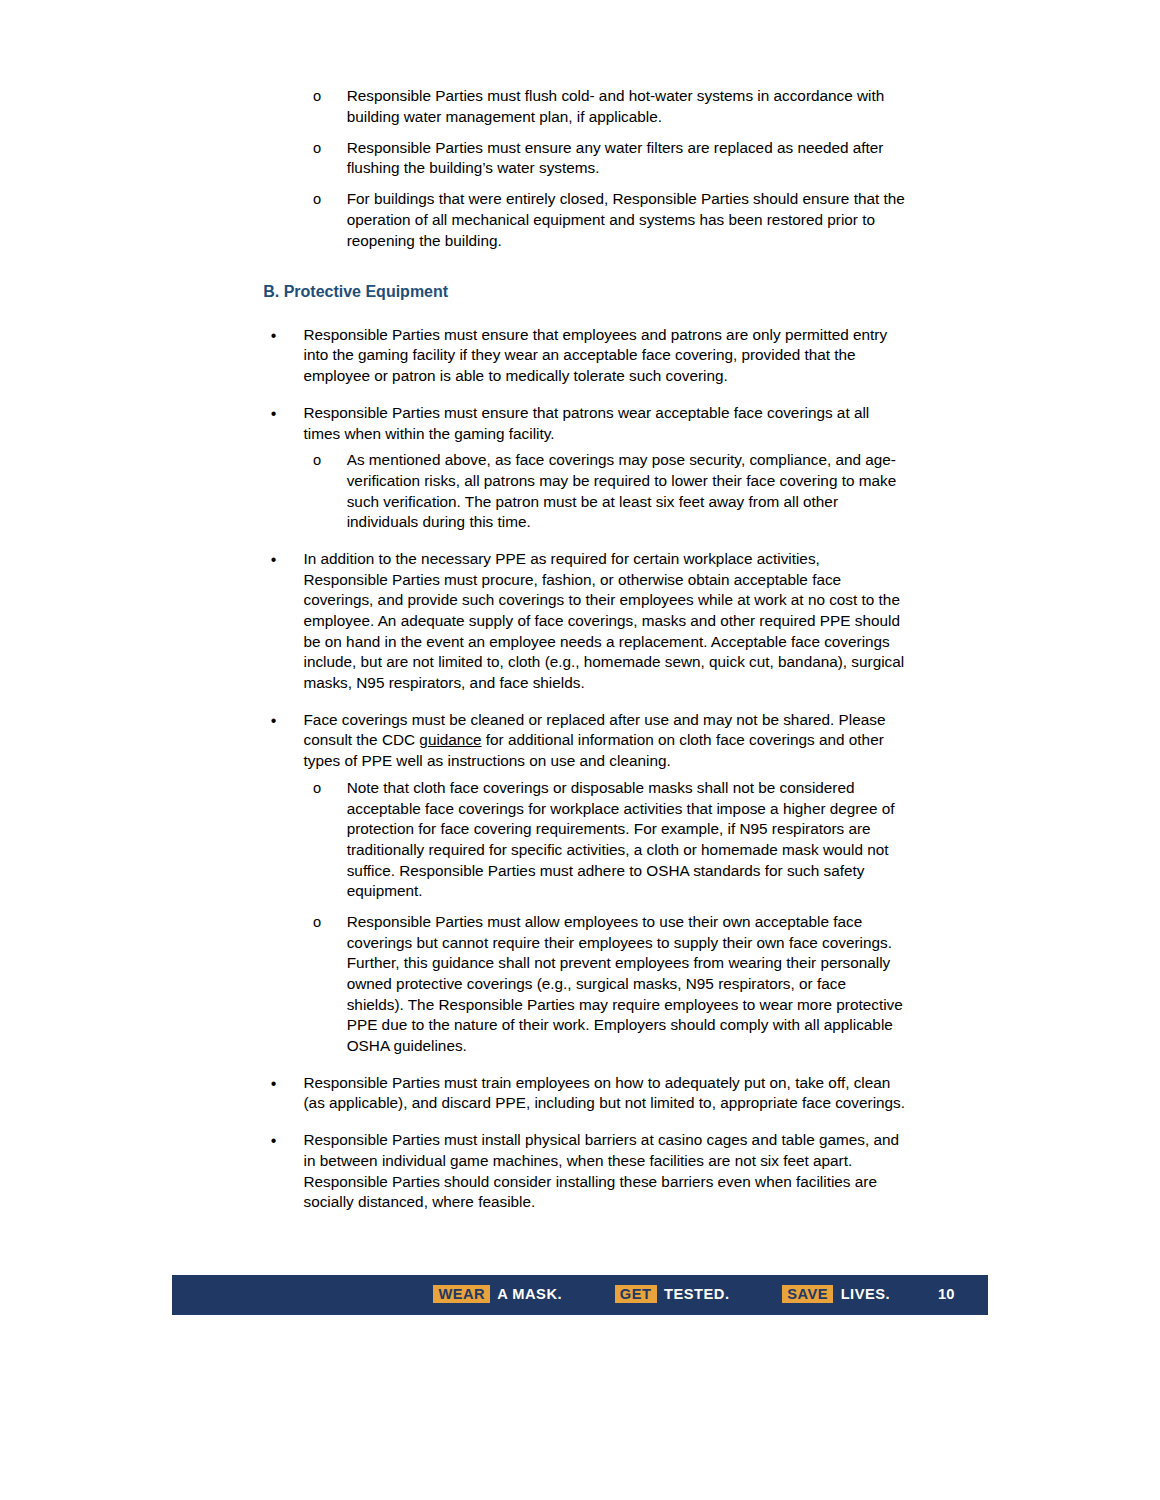Responsible Parties must flush cold- and hot-water systems in accordance with building water management plan, if applicable.
Responsible Parties must ensure any water filters are replaced as needed after flushing the building’s water systems.
For buildings that were entirely closed, Responsible Parties should ensure that the operation of all mechanical equipment and systems has been restored prior to reopening the building.
B. Protective Equipment
Responsible Parties must ensure that employees and patrons are only permitted entry into the gaming facility if they wear an acceptable face covering, provided that the employee or patron is able to medically tolerate such covering.
Responsible Parties must ensure that patrons wear acceptable face coverings at all times when within the gaming facility.
As mentioned above, as face coverings may pose security, compliance, and age-verification risks, all patrons may be required to lower their face covering to make such verification. The patron must be at least six feet away from all other individuals during this time.
In addition to the necessary PPE as required for certain workplace activities, Responsible Parties must procure, fashion, or otherwise obtain acceptable face coverings, and provide such coverings to their employees while at work at no cost to the employee. An adequate supply of face coverings, masks and other required PPE should be on hand in the event an employee needs a replacement. Acceptable face coverings include, but are not limited to, cloth (e.g., homemade sewn, quick cut, bandana), surgical masks, N95 respirators, and face shields.
Face coverings must be cleaned or replaced after use and may not be shared. Please consult the CDC guidance for additional information on cloth face coverings and other types of PPE well as instructions on use and cleaning.
Note that cloth face coverings or disposable masks shall not be considered acceptable face coverings for workplace activities that impose a higher degree of protection for face covering requirements. For example, if N95 respirators are traditionally required for specific activities, a cloth or homemade mask would not suffice. Responsible Parties must adhere to OSHA standards for such safety equipment.
Responsible Parties must allow employees to use their own acceptable face coverings but cannot require their employees to supply their own face coverings. Further, this guidance shall not prevent employees from wearing their personally owned protective coverings (e.g., surgical masks, N95 respirators, or face shields). The Responsible Parties may require employees to wear more protective PPE due to the nature of their work. Employers should comply with all applicable OSHA guidelines.
Responsible Parties must train employees on how to adequately put on, take off, clean (as applicable), and discard PPE, including but not limited to, appropriate face coverings.
Responsible Parties must install physical barriers at casino cages and table games, and in between individual game machines, when these facilities are not six feet apart. Responsible Parties should consider installing these barriers even when facilities are socially distanced, where feasible.
WEAR A MASK. GET TESTED. SAVE LIVES.
10